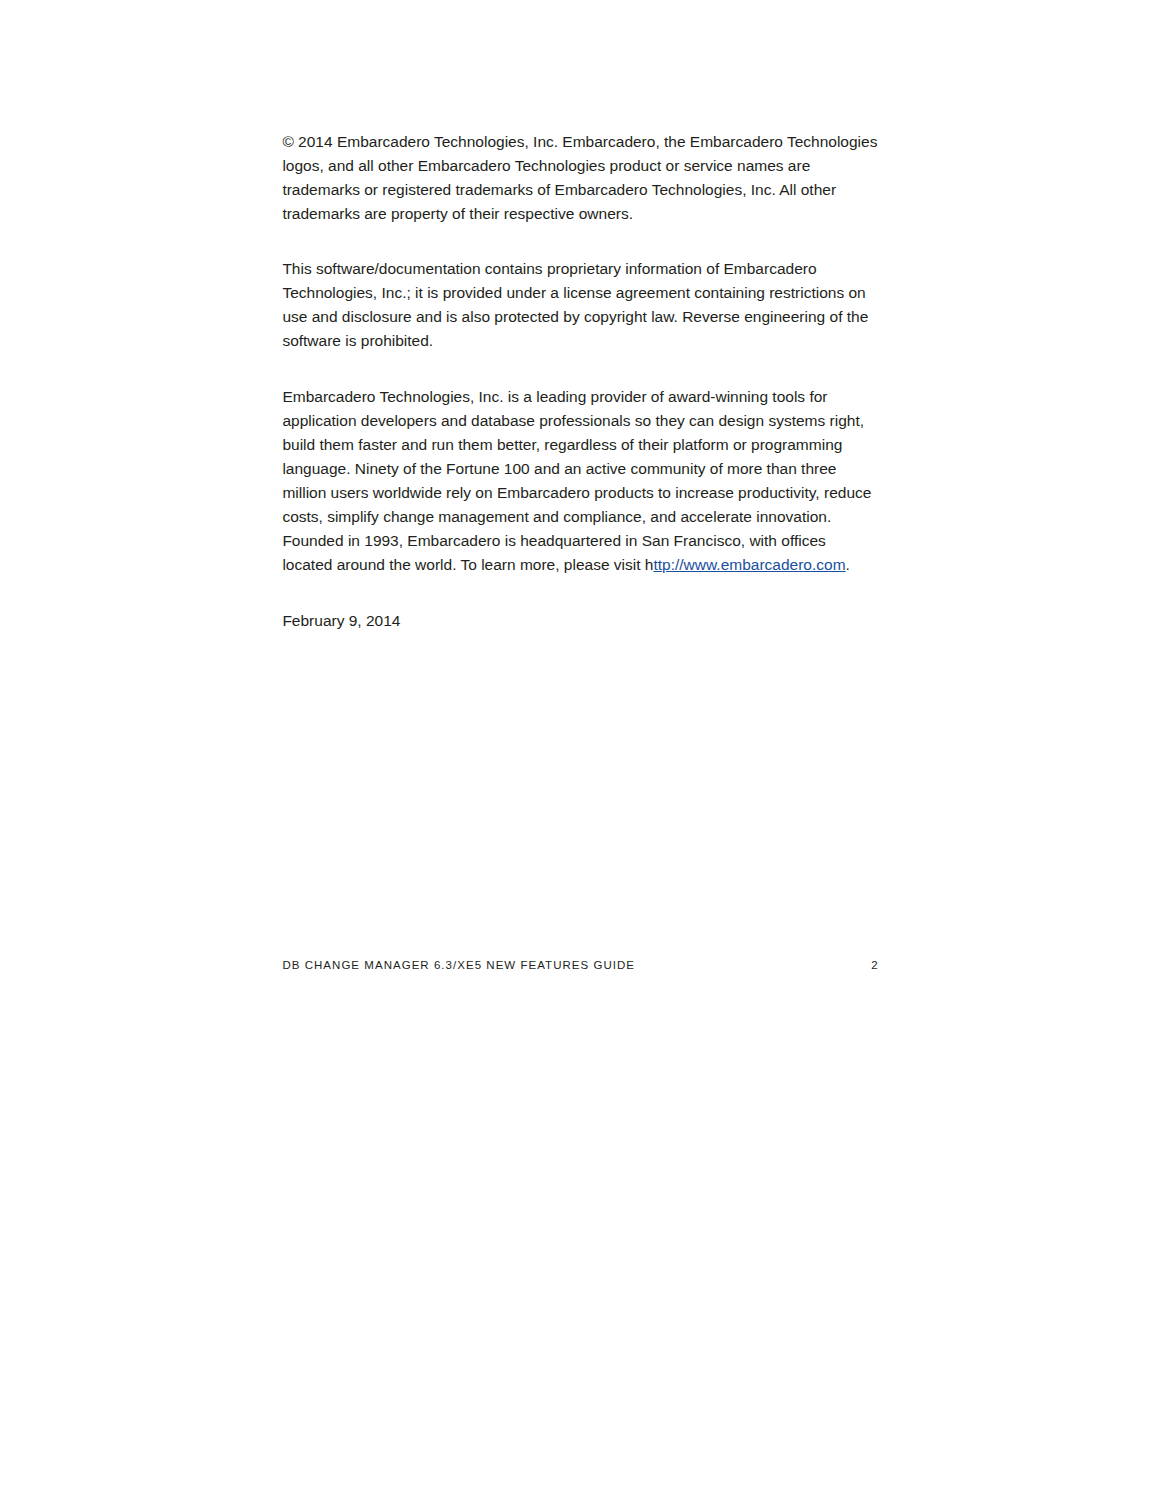© 2014 Embarcadero Technologies, Inc. Embarcadero, the Embarcadero Technologies logos, and all other Embarcadero Technologies product or service names are trademarks or registered trademarks of Embarcadero Technologies, Inc. All other trademarks are property of their respective owners.
This software/documentation contains proprietary information of Embarcadero Technologies, Inc.; it is provided under a license agreement containing restrictions on use and disclosure and is also protected by copyright law. Reverse engineering of the software is prohibited.
Embarcadero Technologies, Inc. is a leading provider of award-winning tools for application developers and database professionals so they can design systems right, build them faster and run them better, regardless of their platform or programming language. Ninety of the Fortune 100 and an active community of more than three million users worldwide rely on Embarcadero products to increase productivity, reduce costs, simplify change management and compliance, and accelerate innovation. Founded in 1993, Embarcadero is headquartered in San Francisco, with offices located around the world. To learn more, please visit http://www.embarcadero.com.
February 9, 2014
DB Change Manager 6.3/XE5 New Features Guide 2